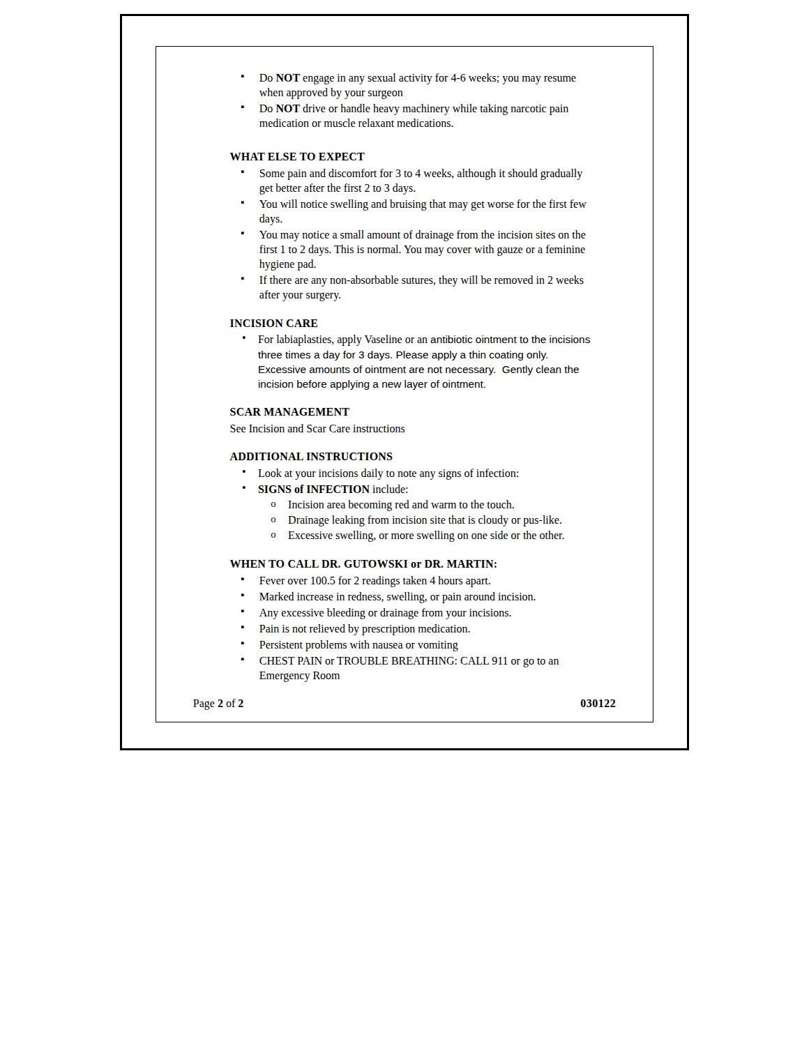Do NOT engage in any sexual activity for 4-6 weeks; you may resume when approved by your surgeon
Do NOT drive or handle heavy machinery while taking narcotic pain medication or muscle relaxant medications.
WHAT ELSE TO EXPECT
Some pain and discomfort for 3 to 4 weeks, although it should gradually get better after the first 2 to 3 days.
You will notice swelling and bruising that may get worse for the first few days.
You may notice a small amount of drainage from the incision sites on the first 1 to 2 days. This is normal. You may cover with gauze or a feminine hygiene pad.
If there are any non-absorbable sutures, they will be removed in 2 weeks after your surgery.
INCISION CARE
For labiaplasties, apply Vaseline or an antibiotic ointment to the incisions three times a day for 3 days. Please apply a thin coating only. Excessive amounts of ointment are not necessary. Gently clean the incision before applying a new layer of ointment.
SCAR MANAGEMENT
See Incision and Scar Care instructions
ADDITIONAL INSTRUCTIONS
Look at your incisions daily to note any signs of infection:
SIGNS of INFECTION include:
Incision area becoming red and warm to the touch.
Drainage leaking from incision site that is cloudy or pus-like.
Excessive swelling, or more swelling on one side or the other.
WHEN TO CALL DR. GUTOWSKI or DR. MARTIN:
Fever over 100.5 for 2 readings taken 4 hours apart.
Marked increase in redness, swelling, or pain around incision.
Any excessive bleeding or drainage from your incisions.
Pain is not relieved by prescription medication.
Persistent problems with nausea or vomiting
CHEST PAIN or TROUBLE BREATHING: CALL 911 or go to an Emergency Room
Page 2 of 2
030122